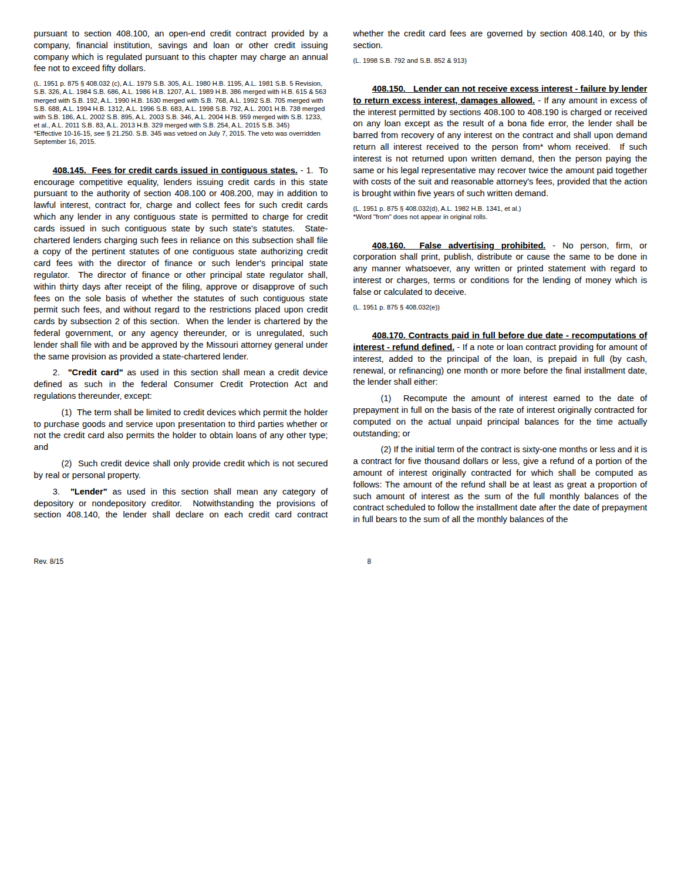pursuant to section 408.100, an open-end credit contract provided by a company, financial institution, savings and loan or other credit issuing company which is regulated pursuant to this chapter may charge an annual fee not to exceed fifty dollars.
(L. 1951 p. 875 § 408.032 (c), A.L. 1979 S.B. 305, A.L. 1980 H.B. 1195, A.L. 1981 S.B. 5 Revision, S.B. 326, A.L. 1984 S.B. 686, A.L. 1986 H.B. 1207, A.L. 1989 H.B. 386 merged with H.B. 615 & 563 merged with S.B. 192, A.L. 1990 H.B. 1630 merged with S.B. 768, A.L. 1992 S.B. 705 merged with S.B. 688, A.L. 1994 H.B. 1312, A.L. 1996 S.B. 683, A.L. 1998 S.B. 792, A.L. 2001 H.B. 738 merged with S.B. 186, A.L. 2002 S.B. 895, A.L. 2003 S.B. 346, A.L. 2004 H.B. 959 merged with S.B. 1233, et al., A.L. 2011 S.B. 83, A.L. 2013 H.B. 329 merged with S.B. 254, A.L. 2015 S.B. 345)
*Effective 10-16-15, see § 21.250. S.B. 345 was vetoed on July 7, 2015. The veto was overridden September 16, 2015.
408.145. Fees for credit cards issued in contiguous states. - 1. To encourage competitive equality, lenders issuing credit cards in this state pursuant to the authority of section 408.100 or 408.200, may in addition to lawful interest, contract for, charge and collect fees for such credit cards which any lender in any contiguous state is permitted to charge for credit cards issued in such contiguous state by such state's statutes. State-chartered lenders charging such fees in reliance on this subsection shall file a copy of the pertinent statutes of one contiguous state authorizing credit card fees with the director of finance or such lender's principal state regulator. The director of finance or other principal state regulator shall, within thirty days after receipt of the filing, approve or disapprove of such fees on the sole basis of whether the statutes of such contiguous state permit such fees, and without regard to the restrictions placed upon credit cards by subsection 2 of this section. When the lender is chartered by the federal government, or any agency thereunder, or is unregulated, such lender shall file with and be approved by the Missouri attorney general under the same provision as provided a state-chartered lender.
2. "Credit card" as used in this section shall mean a credit device defined as such in the federal Consumer Credit Protection Act and regulations thereunder, except:
(1) The term shall be limited to credit devices which permit the holder to purchase goods and service upon presentation to third parties whether or not the credit card also permits the holder to obtain loans of any other type; and
(2) Such credit device shall only provide credit which is not secured by real or personal property.
3. "Lender" as used in this section shall mean any category of depository or nondepository creditor. Notwithstanding the provisions of section 408.140, the lender shall declare on each credit card contract whether the credit card fees are governed by section 408.140, or by this section.
(L. 1998 S.B. 792 and S.B. 852 & 913)
408.150. Lender can not receive excess interest - failure by lender to return excess interest, damages allowed. - If any amount in excess of the interest permitted by sections 408.100 to 408.190 is charged or received on any loan except as the result of a bona fide error, the lender shall be barred from recovery of any interest on the contract and shall upon demand return all interest received to the person from* whom received. If such interest is not returned upon written demand, then the person paying the same or his legal representative may recover twice the amount paid together with costs of the suit and reasonable attorney's fees, provided that the action is brought within five years of such written demand.
(L. 1951 p. 875 § 408.032(d), A.L. 1982 H.B. 1341, et al.)
*Word "from" does not appear in original rolls.
408.160. False advertising prohibited. - No person, firm, or corporation shall print, publish, distribute or cause the same to be done in any manner whatsoever, any written or printed statement with regard to interest or charges, terms or conditions for the lending of money which is false or calculated to deceive.
(L. 1951 p. 875 § 408.032(e))
408.170. Contracts paid in full before due date - recomputations of interest - refund defined. - If a note or loan contract providing for amount of interest, added to the principal of the loan, is prepaid in full (by cash, renewal, or refinancing) one month or more before the final installment date, the lender shall either:
(1) Recompute the amount of interest earned to the date of prepayment in full on the basis of the rate of interest originally contracted for computed on the actual unpaid principal balances for the time actually outstanding; or
(2) If the initial term of the contract is sixty-one months or less and it is a contract for five thousand dollars or less, give a refund of a portion of the amount of interest originally contracted for which shall be computed as follows: The amount of the refund shall be at least as great a proportion of such amount of interest as the sum of the full monthly balances of the contract scheduled to follow the installment date after the date of prepayment in full bears to the sum of all the monthly balances of the
Rev. 8/15 8